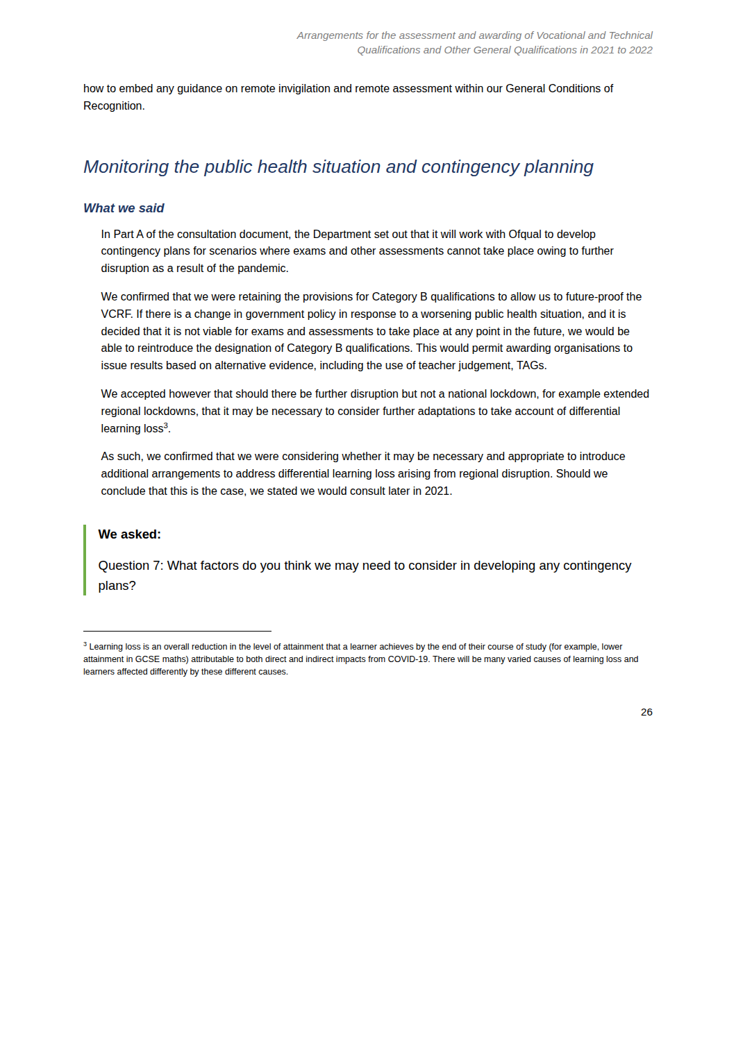Arrangements for the assessment and awarding of Vocational and Technical
Qualifications and Other General Qualifications in 2021 to 2022
how to embed any guidance on remote invigilation and remote assessment within our General Conditions of Recognition.
Monitoring the public health situation and contingency planning
What we said
In Part A of the consultation document, the Department set out that it will work with Ofqual to develop contingency plans for scenarios where exams and other assessments cannot take place owing to further disruption as a result of the pandemic.
We confirmed that we were retaining the provisions for Category B qualifications to allow us to future-proof the VCRF. If there is a change in government policy in response to a worsening public health situation, and it is decided that it is not viable for exams and assessments to take place at any point in the future, we would be able to reintroduce the designation of Category B qualifications. This would permit awarding organisations to issue results based on alternative evidence, including the use of teacher judgement, TAGs.
We accepted however that should there be further disruption but not a national lockdown, for example extended regional lockdowns, that it may be necessary to consider further adaptations to take account of differential learning loss3.
As such, we confirmed that we were considering whether it may be necessary and appropriate to introduce additional arrangements to address differential learning loss arising from regional disruption. Should we conclude that this is the case, we stated we would consult later in 2021.
We asked:
Question 7: What factors do you think we may need to consider in developing any contingency plans?
3 Learning loss is an overall reduction in the level of attainment that a learner achieves by the end of their course of study (for example, lower attainment in GCSE maths) attributable to both direct and indirect impacts from COVID-19. There will be many varied causes of learning loss and learners affected differently by these different causes.
26